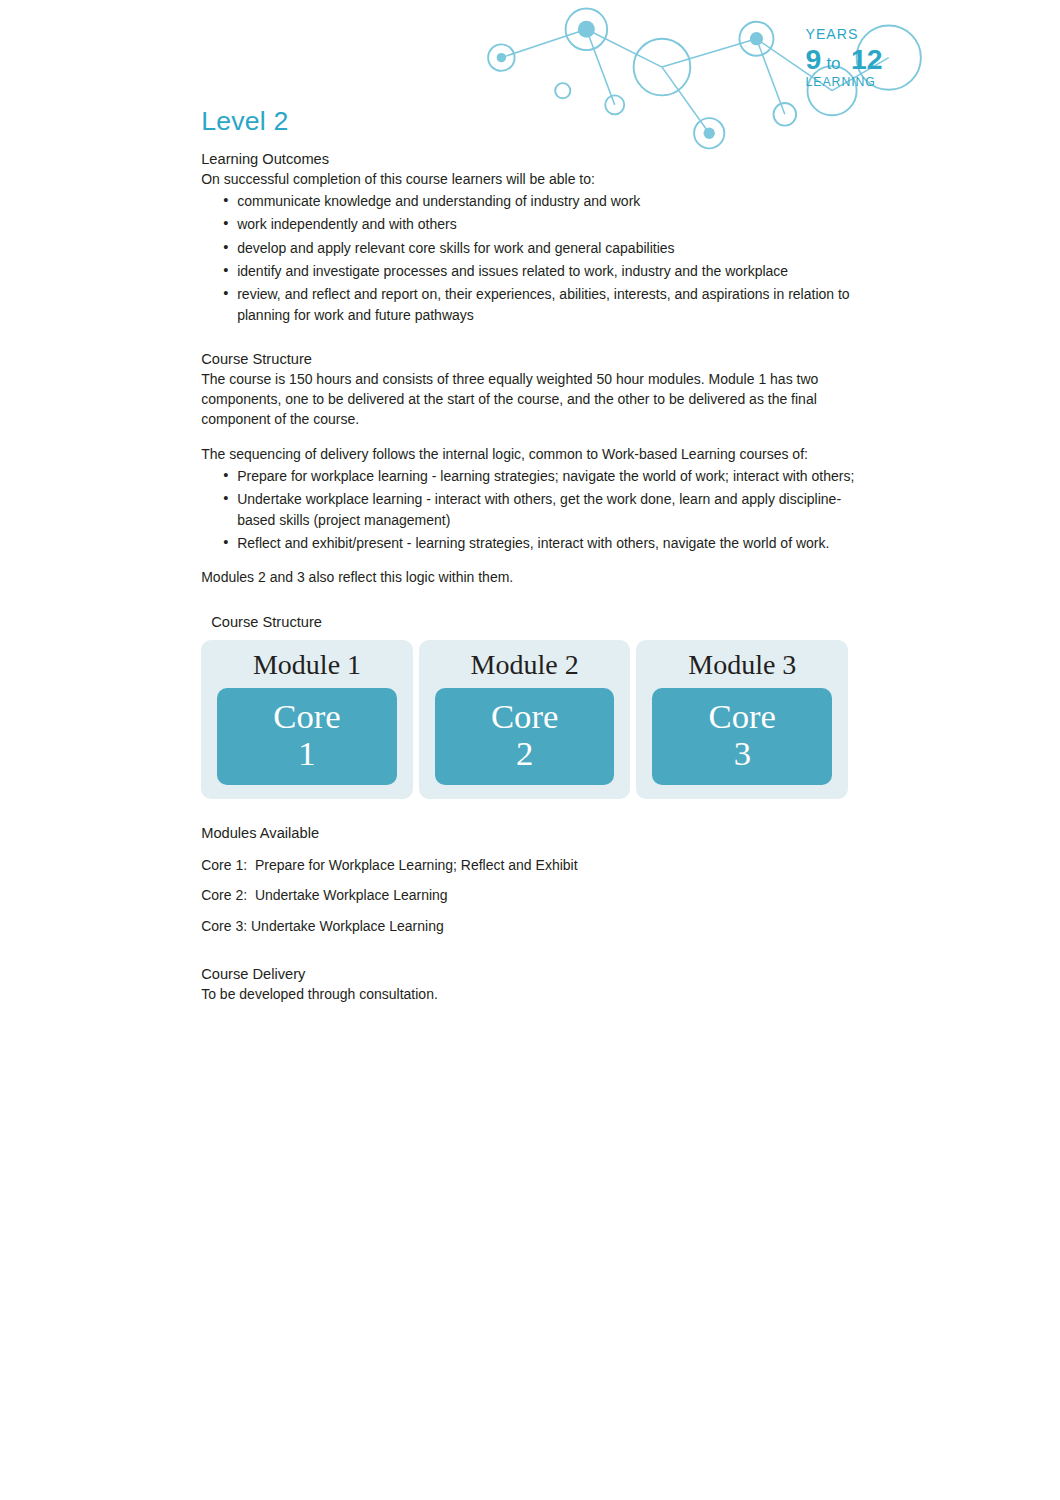YEARS 9 to 12 LEARNING
Level 2
Learning Outcomes
On successful completion of this course learners will be able to:
communicate knowledge and understanding of industry and work
work independently and with others
develop and apply relevant core skills for work and general capabilities
identify and investigate processes and issues related to work, industry and the workplace
review, and reflect and report on, their experiences, abilities, interests, and aspirations in relation to planning for work and future pathways
Course Structure
The course is 150 hours and consists of three equally weighted 50 hour modules. Module 1 has two components, one to be delivered at the start of the course, and the other to be delivered as the final component of the course.
The sequencing of delivery follows the internal logic, common to Work-based Learning courses of:
Prepare for workplace learning - learning strategies; navigate the world of work; interact with others;
Undertake workplace learning - interact with others, get the work done, learn and apply discipline-based skills (project management)
Reflect and exhibit/present - learning strategies, interact with others, navigate the world of work.
Modules 2 and 3 also reflect this logic within them.
Course Structure
Module 1
Core 1
Module 2
Core 2
Module 3
Core 3
Modules Available
Core 1: Prepare for Workplace Learning; Reflect and Exhibit
Core 2: Undertake Workplace Learning
Core 3: Undertake Workplace Learning
Course Delivery
To be developed through consultation.